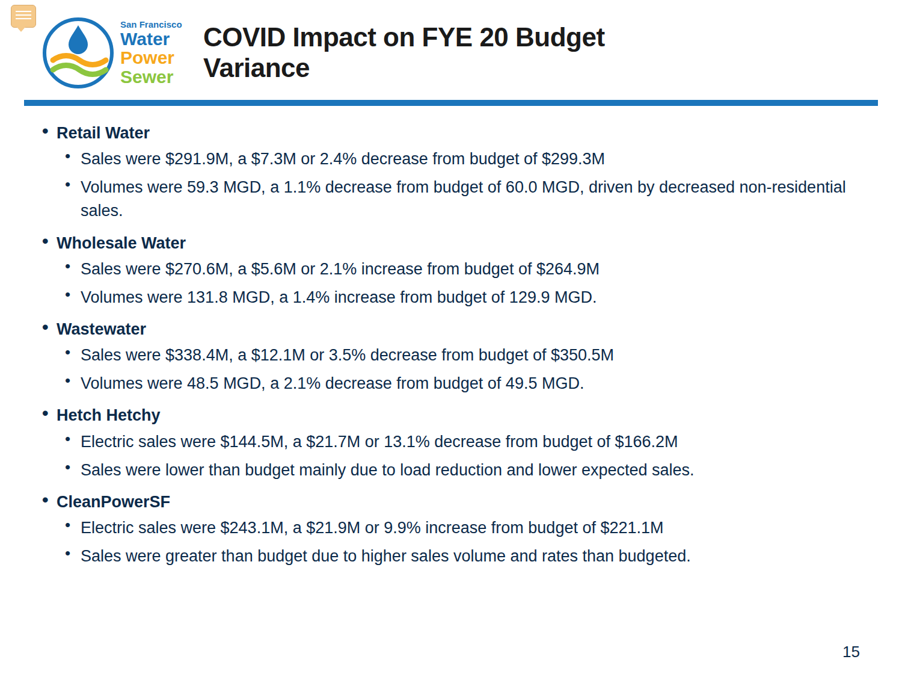San Francisco
Water
Power
Sewer
COVID Impact on FYE 20 Budget
Variance
Retail Water
Sales were $291.9M, a $7.3M or 2.4% decrease from budget of $299.3M
Volumes were 59.3 MGD, a 1.1% decrease from budget of 60.0 MGD, driven by decreased non-residential sales.
Wholesale Water
Sales were $270.6M, a $5.6M or 2.1% increase from budget of $264.9M
Volumes were 131.8 MGD, a 1.4% increase from budget of 129.9 MGD.
Wastewater
Sales were $338.4M, a $12.1M or 3.5% decrease from budget of $350.5M
Volumes were 48.5 MGD, a 2.1% decrease from budget of 49.5 MGD.
Hetch Hetchy
Electric sales were $144.5M, a $21.7M or 13.1% decrease from budget of $166.2M
Sales were lower than budget mainly due to load reduction and lower expected sales.
CleanPowerSF
Electric sales were $243.1M, a $21.9M or 9.9% increase from budget of $221.1M
Sales were greater than budget due to higher sales volume and rates than budgeted.
15